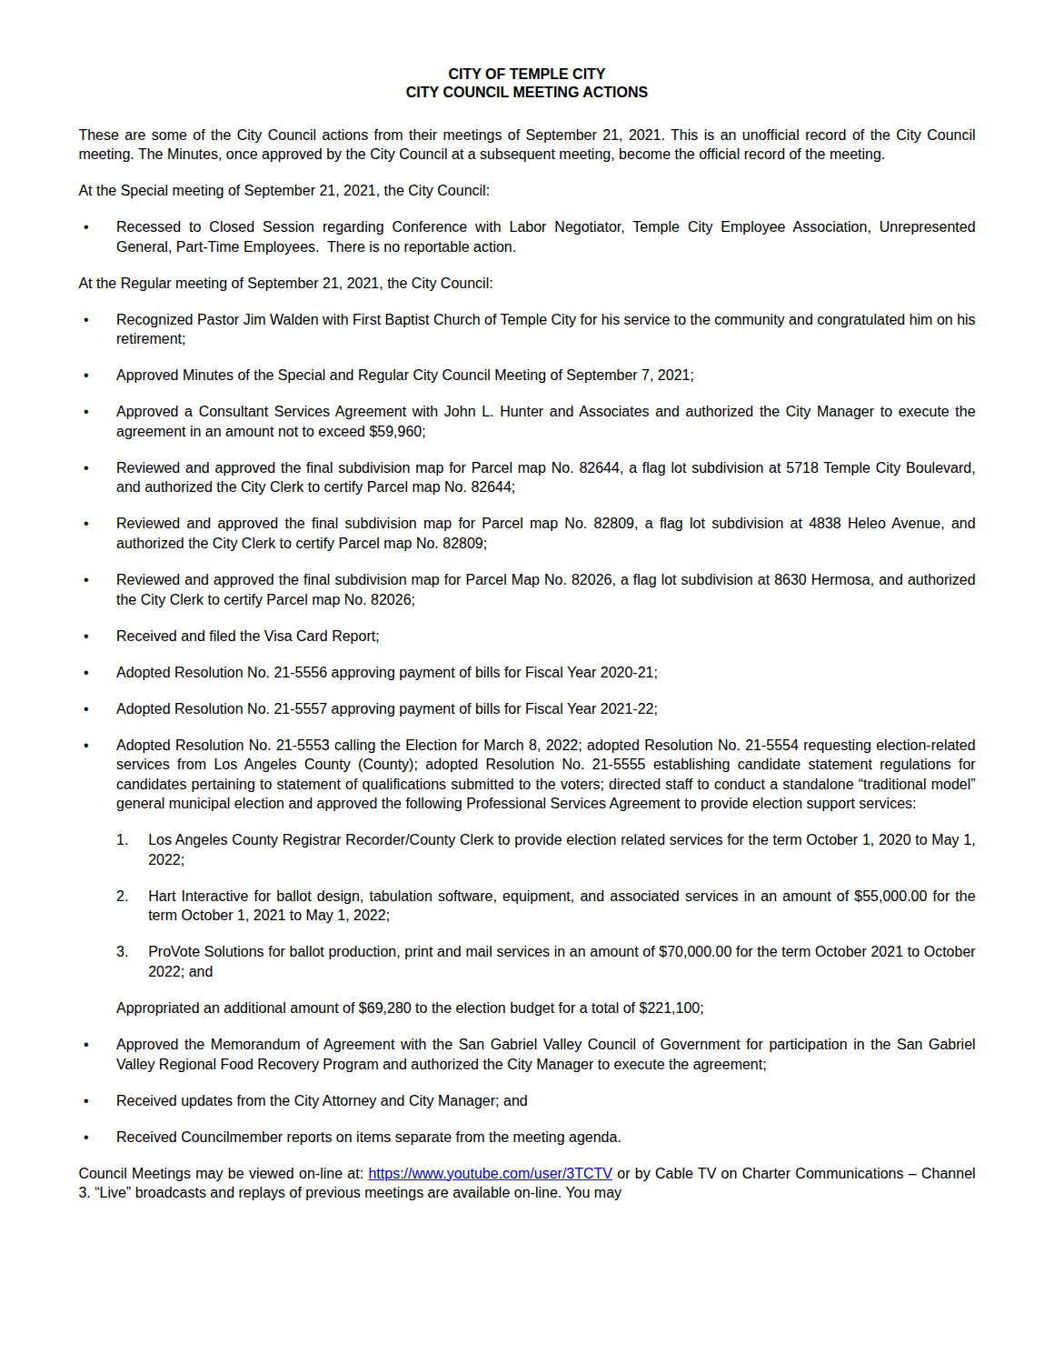CITY OF TEMPLE CITY
CITY COUNCIL MEETING ACTIONS
These are some of the City Council actions from their meetings of September 21, 2021. This is an unofficial record of the City Council meeting. The Minutes, once approved by the City Council at a subsequent meeting, become the official record of the meeting.
At the Special meeting of September 21, 2021, the City Council:
Recessed to Closed Session regarding Conference with Labor Negotiator, Temple City Employee Association, Unrepresented General, Part-Time Employees. There is no reportable action.
At the Regular meeting of September 21, 2021, the City Council:
Recognized Pastor Jim Walden with First Baptist Church of Temple City for his service to the community and congratulated him on his retirement;
Approved Minutes of the Special and Regular City Council Meeting of September 7, 2021;
Approved a Consultant Services Agreement with John L. Hunter and Associates and authorized the City Manager to execute the agreement in an amount not to exceed $59,960;
Reviewed and approved the final subdivision map for Parcel map No. 82644, a flag lot subdivision at 5718 Temple City Boulevard, and authorized the City Clerk to certify Parcel map No. 82644;
Reviewed and approved the final subdivision map for Parcel map No. 82809, a flag lot subdivision at 4838 Heleo Avenue, and authorized the City Clerk to certify Parcel map No. 82809;
Reviewed and approved the final subdivision map for Parcel Map No. 82026, a flag lot subdivision at 8630 Hermosa, and authorized the City Clerk to certify Parcel map No. 82026;
Received and filed the Visa Card Report;
Adopted Resolution No. 21-5556 approving payment of bills for Fiscal Year 2020-21;
Adopted Resolution No. 21-5557 approving payment of bills for Fiscal Year 2021-22;
Adopted Resolution No. 21-5553 calling the Election for March 8, 2022; adopted Resolution No. 21-5554 requesting election-related services from Los Angeles County (County); adopted Resolution No. 21-5555 establishing candidate statement regulations for candidates pertaining to statement of qualifications submitted to the voters; directed staff to conduct a standalone “traditional model” general municipal election and approved the following Professional Services Agreement to provide election support services:
Los Angeles County Registrar Recorder/County Clerk to provide election related services for the term October 1, 2020 to May 1, 2022;
Hart Interactive for ballot design, tabulation software, equipment, and associated services in an amount of $55,000.00 for the term October 1, 2021 to May 1, 2022;
ProVote Solutions for ballot production, print and mail services in an amount of $70,000.00 for the term October 2021 to October 2022; and
Appropriated an additional amount of $69,280 to the election budget for a total of $221,100;
Approved the Memorandum of Agreement with the San Gabriel Valley Council of Government for participation in the San Gabriel Valley Regional Food Recovery Program and authorized the City Manager to execute the agreement;
Received updates from the City Attorney and City Manager; and
Received Councilmember reports on items separate from the meeting agenda.
Council Meetings may be viewed on-line at: https://www.youtube.com/user/3TCTV or by Cable TV on Charter Communications – Channel 3. “Live” broadcasts and replays of previous meetings are available on-line. You may